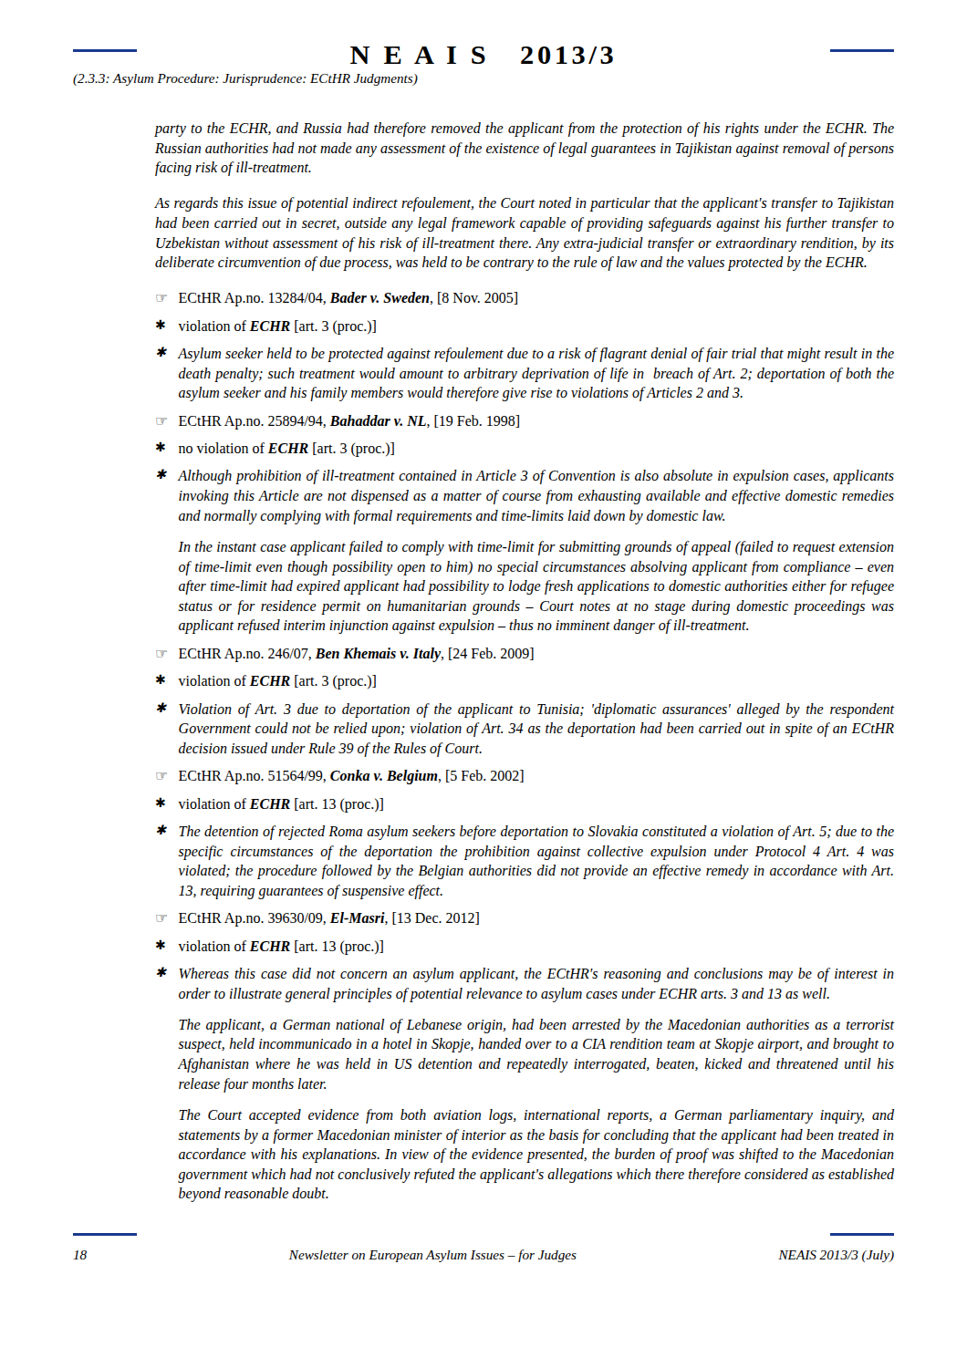N E A I S 2013/3
(2.3.3: Asylum Procedure: Jurisprudence: ECtHR Judgments)
party to the ECHR, and Russia had therefore removed the applicant from the protection of his rights under the ECHR. The Russian authorities had not made any assessment of the existence of legal guarantees in Tajikistan against removal of persons facing risk of ill-treatment.
As regards this issue of potential indirect refoulement, the Court noted in particular that the applicant's transfer to Tajikistan had been carried out in secret, outside any legal framework capable of providing safeguards against his further transfer to Uzbekistan without assessment of his risk of ill-treatment there. Any extra-judicial transfer or extraordinary rendition, by its deliberate circumvention of due process, was held to be contrary to the rule of law and the values protected by the ECHR.
ECtHR Ap.no. 13284/04, Bader v. Sweden, [8 Nov. 2005]
violation of ECHR [art. 3 (proc.)]
Asylum seeker held to be protected against refoulement due to a risk of flagrant denial of fair trial that might result in the death penalty; such treatment would amount to arbitrary deprivation of life in breach of Art. 2; deportation of both the asylum seeker and his family members would therefore give rise to violations of Articles 2 and 3.
ECtHR Ap.no. 25894/94, Bahaddar v. NL, [19 Feb. 1998]
no violation of ECHR [art. 3 (proc.)]
Although prohibition of ill-treatment contained in Article 3 of Convention is also absolute in expulsion cases, applicants invoking this Article are not dispensed as a matter of course from exhausting available and effective domestic remedies and normally complying with formal requirements and time-limits laid down by domestic law.
In the instant case applicant failed to comply with time-limit for submitting grounds of appeal (failed to request extension of time-limit even though possibility open to him) no special circumstances absolving applicant from compliance – even after time-limit had expired applicant had possibility to lodge fresh applications to domestic authorities either for refugee status or for residence permit on humanitarian grounds – Court notes at no stage during domestic proceedings was applicant refused interim injunction against expulsion – thus no imminent danger of ill-treatment.
ECtHR Ap.no. 246/07, Ben Khemais v. Italy, [24 Feb. 2009]
violation of ECHR [art. 3 (proc.)]
Violation of Art. 3 due to deportation of the applicant to Tunisia; 'diplomatic assurances' alleged by the respondent Government could not be relied upon; violation of Art. 34 as the deportation had been carried out in spite of an ECtHR decision issued under Rule 39 of the Rules of Court.
ECtHR Ap.no. 51564/99, Conka v. Belgium, [5 Feb. 2002]
violation of ECHR [art. 13 (proc.)]
The detention of rejected Roma asylum seekers before deportation to Slovakia constituted a violation of Art. 5; due to the specific circumstances of the deportation the prohibition against collective expulsion under Protocol 4 Art. 4 was violated; the procedure followed by the Belgian authorities did not provide an effective remedy in accordance with Art. 13, requiring guarantees of suspensive effect.
ECtHR Ap.no. 39630/09, El-Masri, [13 Dec. 2012]
violation of ECHR [art. 13 (proc.)]
Whereas this case did not concern an asylum applicant, the ECtHR's reasoning and conclusions may be of interest in order to illustrate general principles of potential relevance to asylum cases under ECHR arts. 3 and 13 as well.
The applicant, a German national of Lebanese origin, had been arrested by the Macedonian authorities as a terrorist suspect, held incommunicado in a hotel in Skopje, handed over to a CIA rendition team at Skopje airport, and brought to Afghanistan where he was held in US detention and repeatedly interrogated, beaten, kicked and threatened until his release four months later.
The Court accepted evidence from both aviation logs, international reports, a German parliamentary inquiry, and statements by a former Macedonian minister of interior as the basis for concluding that the applicant had been treated in accordance with his explanations. In view of the evidence presented, the burden of proof was shifted to the Macedonian government which had not conclusively refuted the applicant's allegations which there therefore considered as established beyond reasonable doubt.
18 Newsletter on European Asylum Issues – for Judges NEAIS 2013/3 (July)